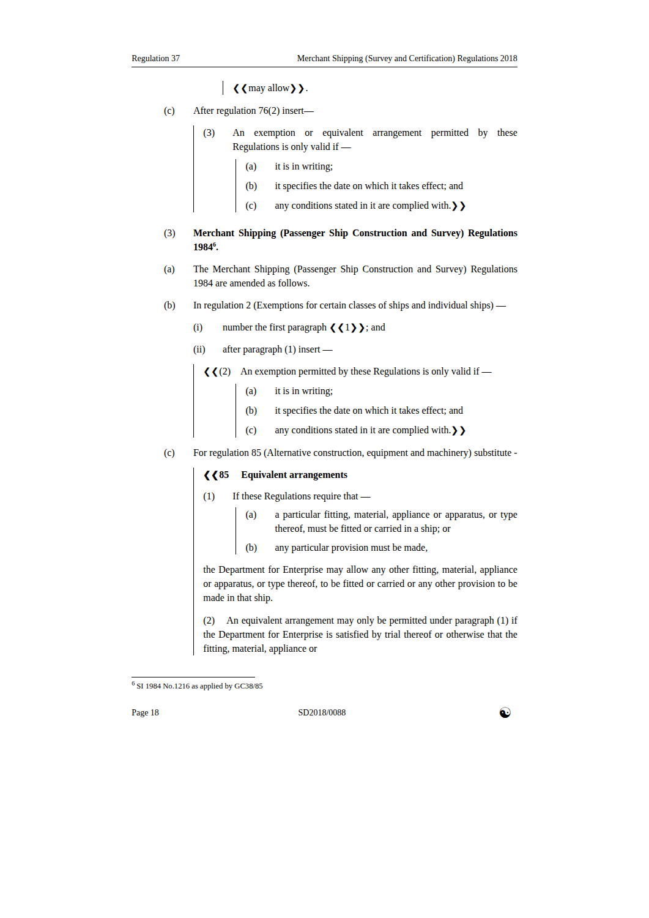Regulation 37
Merchant Shipping (Survey and Certification) Regulations 2018
❮❮may allow❯❯.
(c)
After regulation 76(2) insert—
(3)
An exemption or equivalent arrangement permitted by these Regulations is only valid if —
(a)
it is in writing;
(b)
it specifies the date on which it takes effect; and
(c)
any conditions stated in it are complied with.❯❯
(3)
Merchant Shipping (Passenger Ship Construction and Survey) Regulations 19846.
(a)
The Merchant Shipping (Passenger Ship Construction and Survey) Regulations 1984 are amended as follows.
(b)
In regulation 2 (Exemptions for certain classes of ships and individual ships) —
(i)
number the first paragraph ❮❮1❯❯; and
(ii)
after paragraph (1) insert —
❮❮(2) An exemption permitted by these Regulations is only valid if —
(a)
it is in writing;
(b)
it specifies the date on which it takes effect; and
(c)
any conditions stated in it are complied with.❯❯
(c)
For regulation 85 (Alternative construction, equipment and machinery) substitute -
❮❮85 Equivalent arrangements
(1)
If these Regulations require that —
(a)
a particular fitting, material, appliance or apparatus, or type thereof, must be fitted or carried in a ship; or
(b)
any particular provision must be made,
the Department for Enterprise may allow any other fitting, material, appliance or apparatus, or type thereof, to be fitted or carried or any other provision to be made in that ship.
(2) An equivalent arrangement may only be permitted under paragraph (1) if the Department for Enterprise is satisfied by trial thereof or otherwise that the fitting, material, appliance or
6 SI 1984 No.1216 as applied by GC38/85
Page 18
SD2018/0088
☯